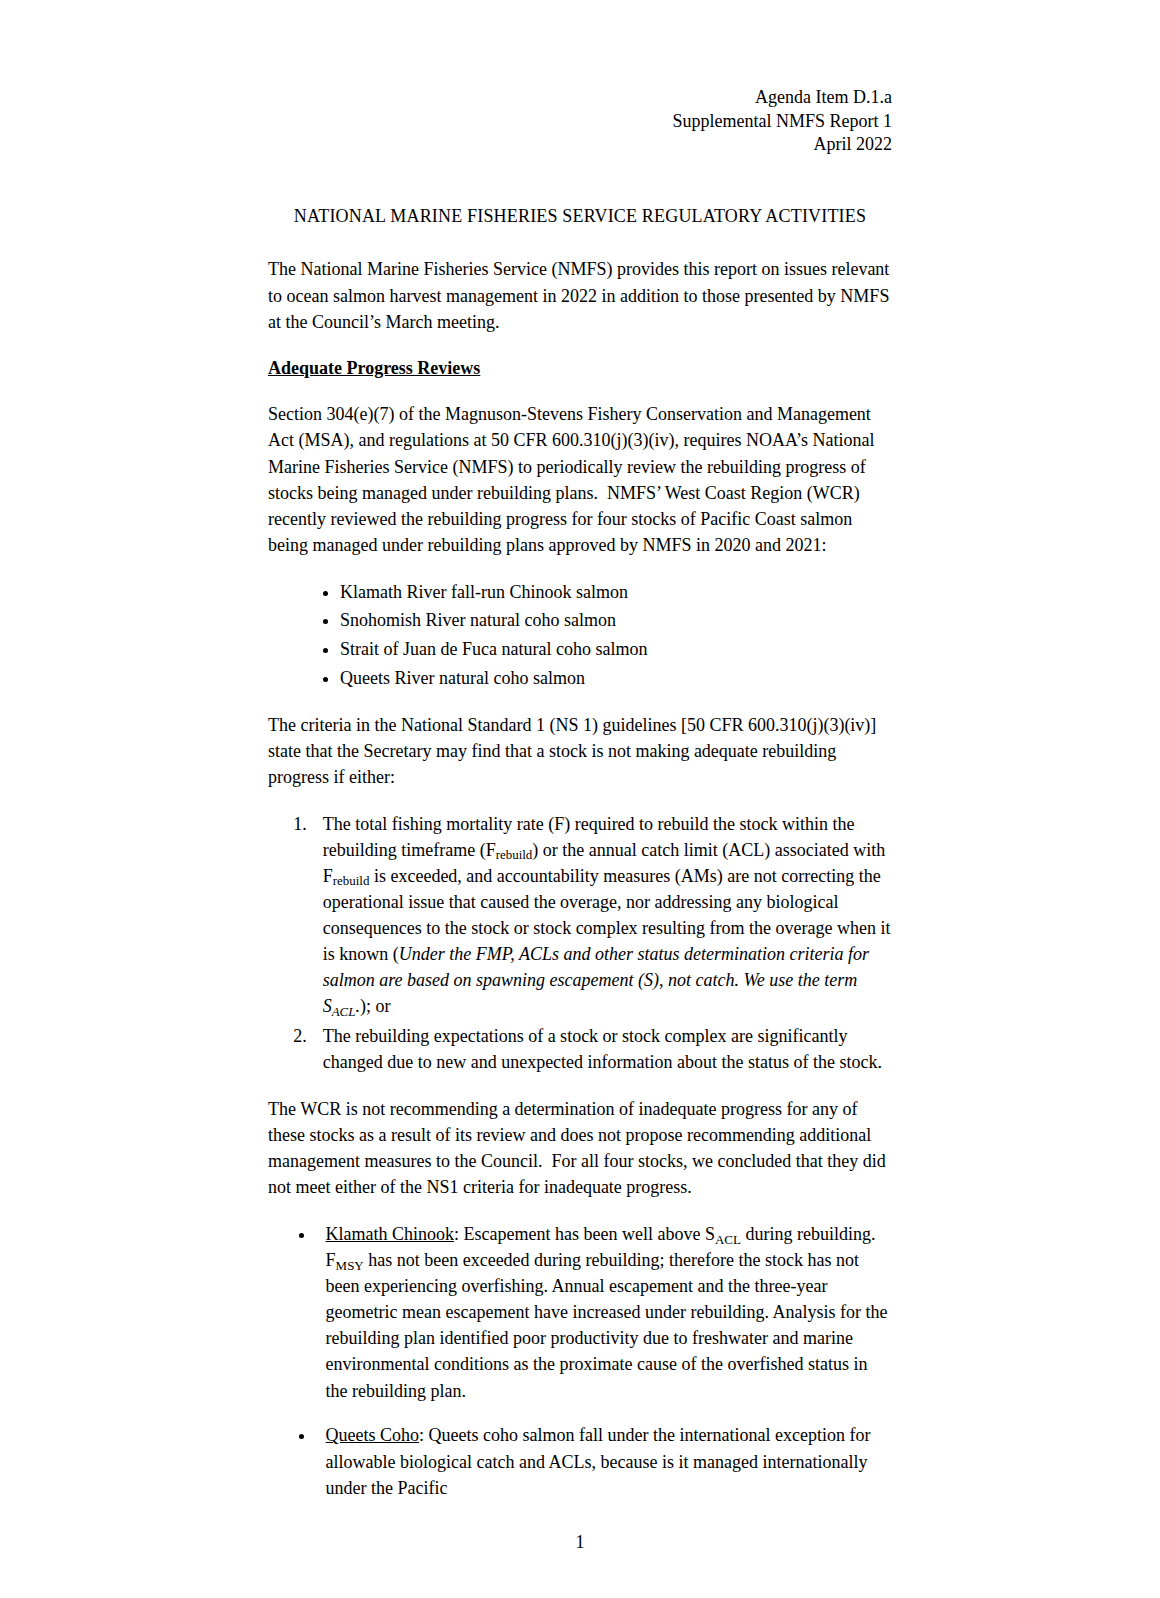Agenda Item D.1.a
Supplemental NMFS Report 1
April 2022
NATIONAL MARINE FISHERIES SERVICE REGULATORY ACTIVITIES
The National Marine Fisheries Service (NMFS) provides this report on issues relevant to ocean salmon harvest management in 2022 in addition to those presented by NMFS at the Council’s March meeting.
Adequate Progress Reviews
Section 304(e)(7) of the Magnuson-Stevens Fishery Conservation and Management Act (MSA), and regulations at 50 CFR 600.310(j)(3)(iv), requires NOAA’s National Marine Fisheries Service (NMFS) to periodically review the rebuilding progress of stocks being managed under rebuilding plans. NMFS’ West Coast Region (WCR) recently reviewed the rebuilding progress for four stocks of Pacific Coast salmon being managed under rebuilding plans approved by NMFS in 2020 and 2021:
Klamath River fall-run Chinook salmon
Snohomish River natural coho salmon
Strait of Juan de Fuca natural coho salmon
Queets River natural coho salmon
The criteria in the National Standard 1 (NS 1) guidelines [50 CFR 600.310(j)(3)(iv)] state that the Secretary may find that a stock is not making adequate rebuilding progress if either:
The total fishing mortality rate (F) required to rebuild the stock within the rebuilding timeframe (Frebuild) or the annual catch limit (ACL) associated with Frebuild is exceeded, and accountability measures (AMs) are not correcting the operational issue that caused the overage, nor addressing any biological consequences to the stock or stock complex resulting from the overage when it is known (Under the FMP, ACLs and other status determination criteria for salmon are based on spawning escapement (S), not catch. We use the term SACL.); or
The rebuilding expectations of a stock or stock complex are significantly changed due to new and unexpected information about the status of the stock.
The WCR is not recommending a determination of inadequate progress for any of these stocks as a result of its review and does not propose recommending additional management measures to the Council. For all four stocks, we concluded that they did not meet either of the NS1 criteria for inadequate progress.
Klamath Chinook: Escapement has been well above SACL during rebuilding. FMSY has not been exceeded during rebuilding; therefore the stock has not been experiencing overfishing. Annual escapement and the three-year geometric mean escapement have increased under rebuilding. Analysis for the rebuilding plan identified poor productivity due to freshwater and marine environmental conditions as the proximate cause of the overfished status in the rebuilding plan.
Queets Coho: Queets coho salmon fall under the international exception for allowable biological catch and ACLs, because is it managed internationally under the Pacific
1